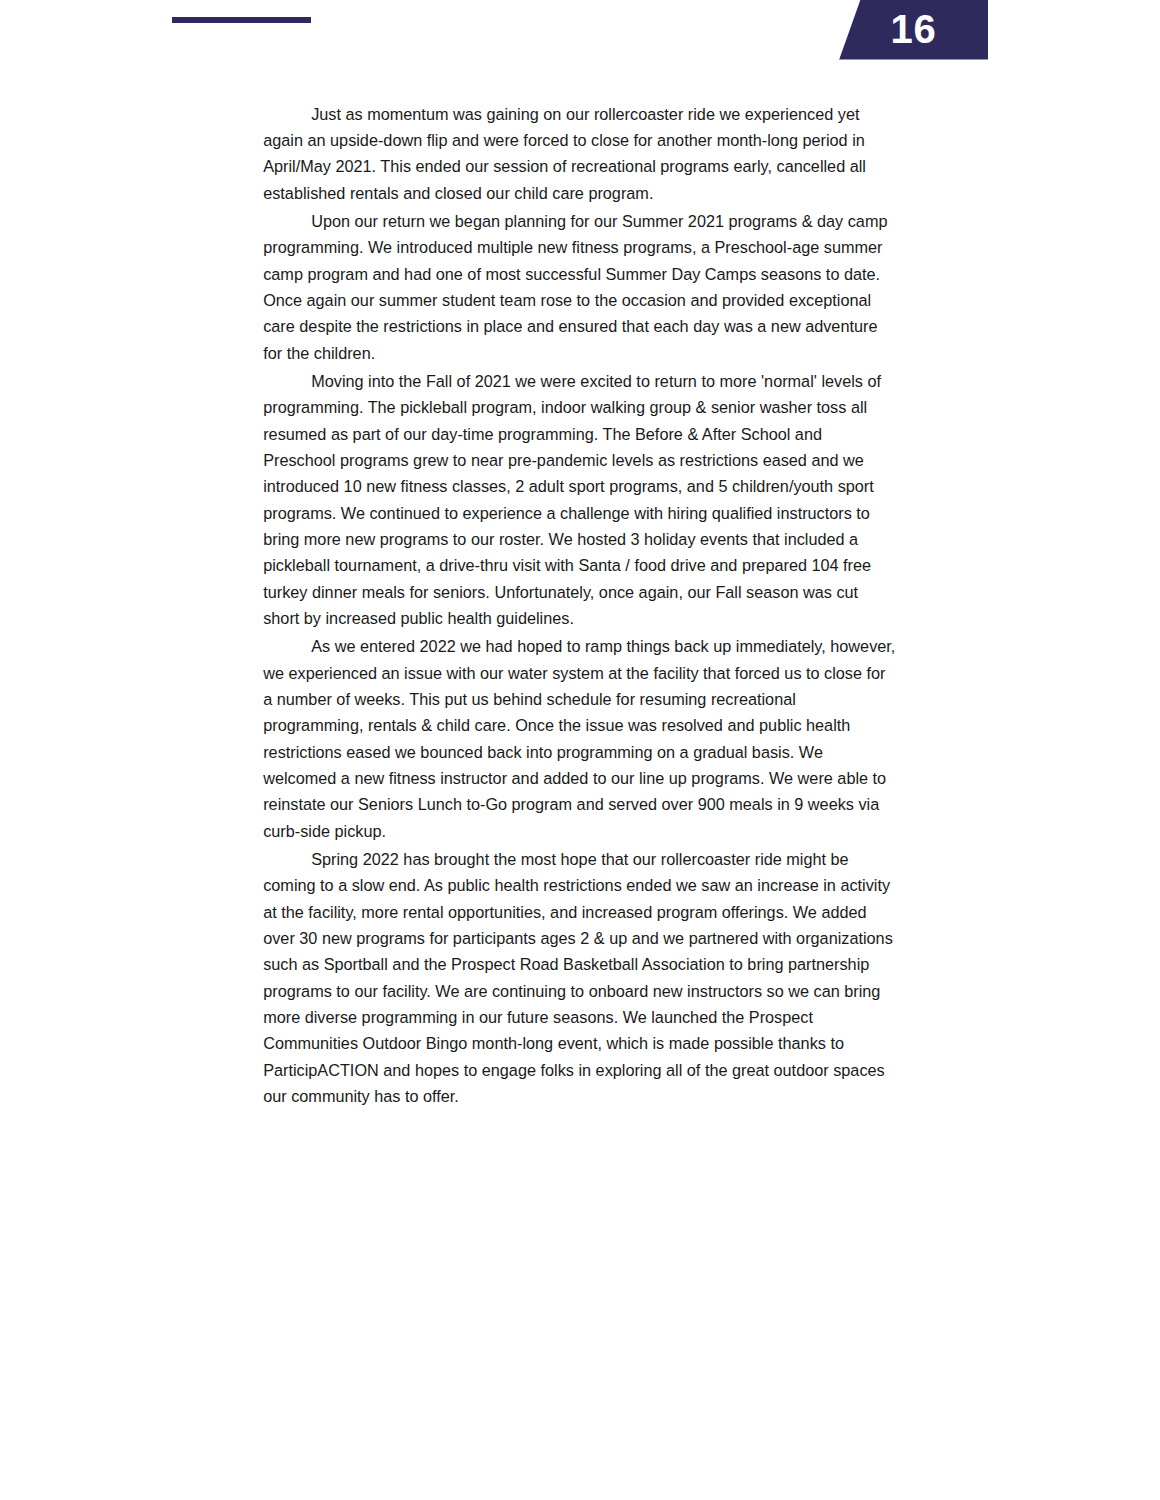16
Just as momentum was gaining on our rollercoaster ride we experienced yet again an upside-down flip and were forced to close for another month-long period in April/May 2021. This ended our session of recreational programs early, cancelled all established rentals and closed our child care program.
Upon our return we began planning for our Summer 2021 programs & day camp programming. We introduced multiple new fitness programs, a Preschool-age summer camp program and had one of most successful Summer Day Camps seasons to date. Once again our summer student team rose to the occasion and provided exceptional care despite the restrictions in place and ensured that each day was a new adventure for the children.
Moving into the Fall of 2021 we were excited to return to more 'normal' levels of programming. The pickleball program, indoor walking group & senior washer toss all resumed as part of our day-time programming. The Before & After School and Preschool programs grew to near pre-pandemic levels as restrictions eased and we introduced 10 new fitness classes, 2 adult sport programs, and 5 children/youth sport programs. We continued to experience a challenge with hiring qualified instructors to bring more new programs to our roster. We hosted 3 holiday events that included a pickleball tournament, a drive-thru visit with Santa / food drive and prepared 104 free turkey dinner meals for seniors. Unfortunately, once again, our Fall season was cut short by increased public health guidelines.
As we entered 2022 we had hoped to ramp things back up immediately, however, we experienced an issue with our water system at the facility that forced us to close for a number of weeks. This put us behind schedule for resuming recreational programming, rentals & child care. Once the issue was resolved and public health restrictions eased we bounced back into programming on a gradual basis. We welcomed a new fitness instructor and added to our line up programs. We were able to reinstate our Seniors Lunch to-Go program and served over 900 meals in 9 weeks via curb-side pickup.
Spring 2022 has brought the most hope that our rollercoaster ride might be coming to a slow end. As public health restrictions ended we saw an increase in activity at the facility, more rental opportunities, and increased program offerings. We added over 30 new programs for participants ages 2 & up and we partnered with organizations such as Sportball and the Prospect Road Basketball Association to bring partnership programs to our facility. We are continuing to onboard new instructors so we can bring more diverse programming in our future seasons. We launched the Prospect Communities Outdoor Bingo month-long event, which is made possible thanks to ParticipACTION and hopes to engage folks in exploring all of the great outdoor spaces our community has to offer.